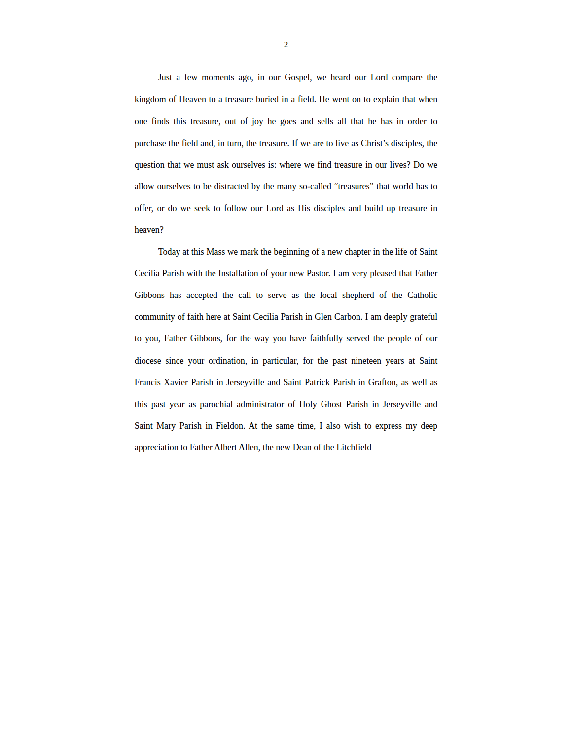2
Just a few moments ago, in our Gospel, we heard our Lord compare the kingdom of Heaven to a treasure buried in a field. He went on to explain that when one finds this treasure, out of joy he goes and sells all that he has in order to purchase the field and, in turn, the treasure. If we are to live as Christ’s disciples, the question that we must ask ourselves is: where we find treasure in our lives? Do we allow ourselves to be distracted by the many so-called “treasures” that world has to offer, or do we seek to follow our Lord as His disciples and build up treasure in heaven?
Today at this Mass we mark the beginning of a new chapter in the life of Saint Cecilia Parish with the Installation of your new Pastor. I am very pleased that Father Gibbons has accepted the call to serve as the local shepherd of the Catholic community of faith here at Saint Cecilia Parish in Glen Carbon. I am deeply grateful to you, Father Gibbons, for the way you have faithfully served the people of our diocese since your ordination, in particular, for the past nineteen years at Saint Francis Xavier Parish in Jerseyville and Saint Patrick Parish in Grafton, as well as this past year as parochial administrator of Holy Ghost Parish in Jerseyville and Saint Mary Parish in Fieldon. At the same time, I also wish to express my deep appreciation to Father Albert Allen, the new Dean of the Litchfield